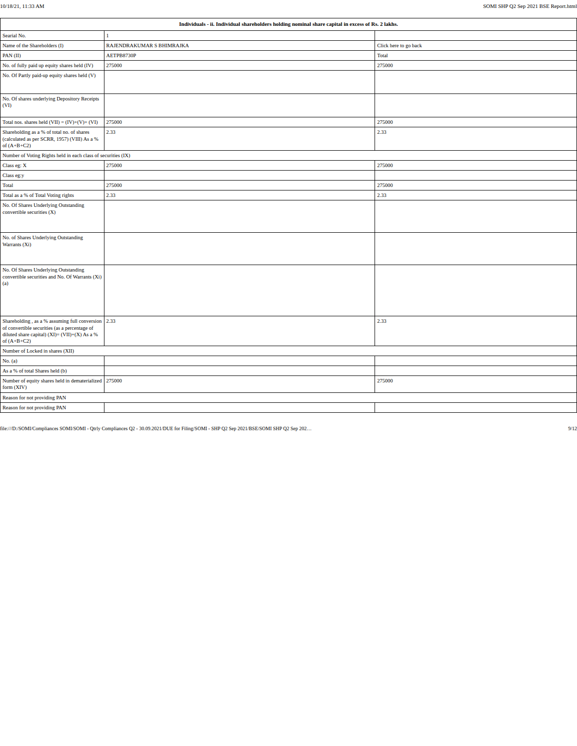10/18/21, 11:33 AM
SOMI SHP Q2 Sep 2021 BSE Report.html
| Individuals - ii. Individual shareholders holding nominal share capital in excess of Rs. 2 lakhs. |
| --- |
| Searial No. | 1 | |
| Name of the Shareholders (I) | RAJENDRAKUMAR S BHIMRAJKA | Click here to go back |
| PAN (II) | AETPB8730P | Total |
| No. of fully paid up equity shares held (IV) | 275000 | 275000 |
| No. Of Partly paid-up equity shares held (V) | | |
| No. Of shares underlying Depository Receipts (VI) | | |
| Total nos. shares held (VII) = (IV)+(V)+ (VI) | 275000 | 275000 |
| Shareholding as a % of total no. of shares (calculated as per SCRR, 1957) (VIII) As a % of (A+B+C2) | 2.33 | 2.33 |
| Number of Voting Rights held in each class of securities (IX) |
| Class eg: X | 275000 | 275000 |
| Class eg:y | | |
| Total | 275000 | 275000 |
| Total as a % of Total Voting rights | 2.33 | 2.33 |
| No. Of Shares Underlying Outstanding convertible securities (X) | | |
| No. of Shares Underlying Outstanding Warrants (Xi) | | |
| No. Of Shares Underlying Outstanding convertible securities and No. Of Warrants (Xi) (a) | | |
| Shareholding , as a % assuming full conversion of convertible securities (as a percentage of diluted share capital) (XI)= (VII)+(X) As a % of (A+B+C2) | 2.33 | 2.33 |
| Number of Locked in shares (XII) |
| No. (a) | | |
| As a % of total Shares held (b) | | |
| Number of equity shares held in dematerialized form (XIV) | 275000 | 275000 |
| Reason for not providing PAN |
| Reason for not providing PAN | | |
file:///D:/SOMI/Compliances SOMI/SOMI - Qtrly Compliances Q2 - 30.09.2021/DUE for Filing/SOMI - SHP Q2 Sep 2021/BSE/SOMI SHP Q2 Sep 202… 9/12